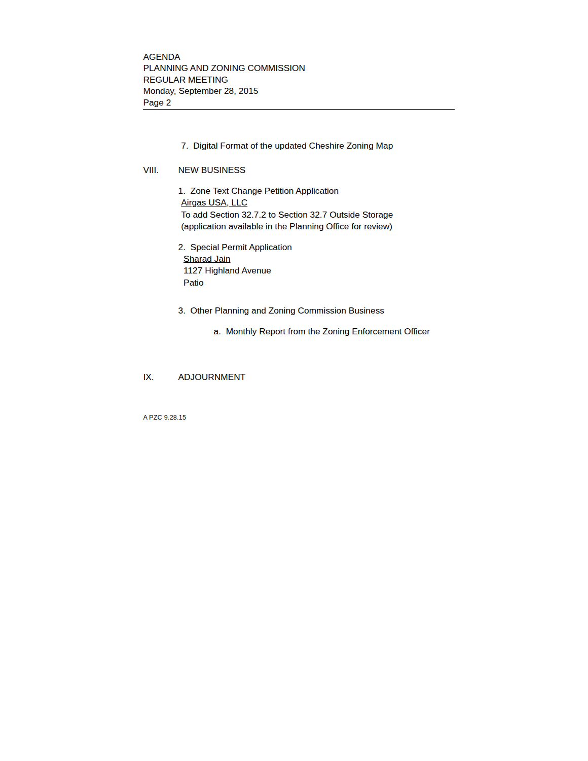AGENDA
PLANNING AND ZONING COMMISSION
REGULAR MEETING
Monday, September 28, 2015
Page 2
7. Digital Format of the updated Cheshire Zoning Map
VIII. NEW BUSINESS
1. Zone Text Change Petition Application
Airgas USA, LLC
To add Section 32.7.2 to Section 32.7 Outside Storage
(application available in the Planning Office for review)
2. Special Permit Application
Sharad Jain
1127 Highland Avenue
Patio
3. Other Planning and Zoning Commission Business
a. Monthly Report from the Zoning Enforcement Officer
IX. ADJOURNMENT
A PZC 9.28.15